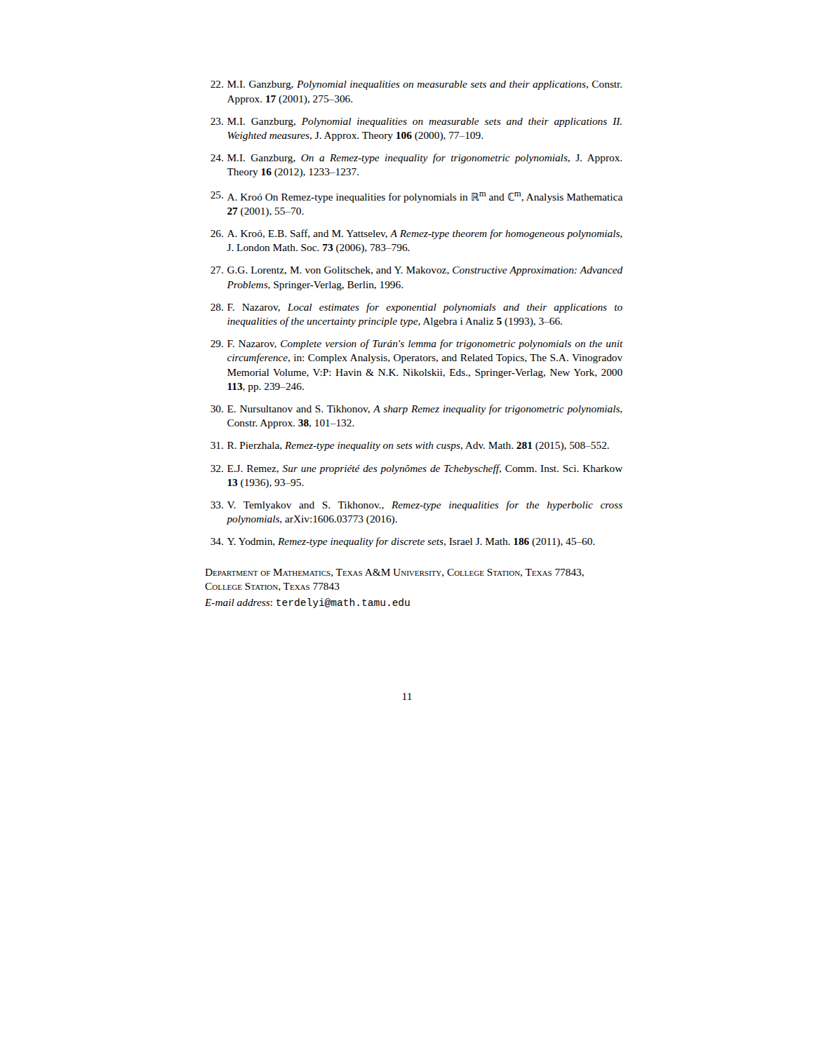22. M.I. Ganzburg, Polynomial inequalities on measurable sets and their applications, Constr. Approx. 17 (2001), 275–306.
23. M.I. Ganzburg, Polynomial inequalities on measurable sets and their applications II. Weighted measures, J. Approx. Theory 106 (2000), 77–109.
24. M.I. Ganzburg, On a Remez-type inequality for trigonometric polynomials, J. Approx. Theory 16 (2012), 1233–1237.
25. A. Kroó On Remez-type inequalities for polynomials in ℝm and ℂm, Analysis Mathematica 27 (2001), 55–70.
26. A. Kroó, E.B. Saff, and M. Yattselev, A Remez-type theorem for homogeneous polynomials, J. London Math. Soc. 73 (2006), 783–796.
27. G.G. Lorentz, M. von Golitschek, and Y. Makovoz, Constructive Approximation: Advanced Problems, Springer-Verlag, Berlin, 1996.
28. F. Nazarov, Local estimates for exponential polynomials and their applications to inequalities of the uncertainty principle type, Algebra i Analiz 5 (1993), 3–66.
29. F. Nazarov, Complete version of Turán's lemma for trigonometric polynomials on the unit circumference, in: Complex Analysis, Operators, and Related Topics, The S.A. Vinogradov Memorial Volume, V:P: Havin & N.K. Nikolskii, Eds., Springer-Verlag, New York, 2000 113, pp. 239–246.
30. E. Nursultanov and S. Tikhonov, A sharp Remez inequality for trigonometric polynomials, Constr. Approx. 38, 101–132.
31. R. Pierzhala, Remez-type inequality on sets with cusps, Adv. Math. 281 (2015), 508–552.
32. E.J. Remez, Sur une propriété des polynômes de Tchebyscheff, Comm. Inst. Sci. Kharkow 13 (1936), 93–95.
33. V. Temlyakov and S. Tikhonov., Remez-type inequalities for the hyperbolic cross polynomials, arXiv:1606.03773 (2016).
34. Y. Yodmin, Remez-type inequality for discrete sets, Israel J. Math. 186 (2011), 45–60.
Department of Mathematics, Texas A&M University, College Station, Texas 77843, College Station, Texas 77843
E-mail address: terdelyi@math.tamu.edu
11